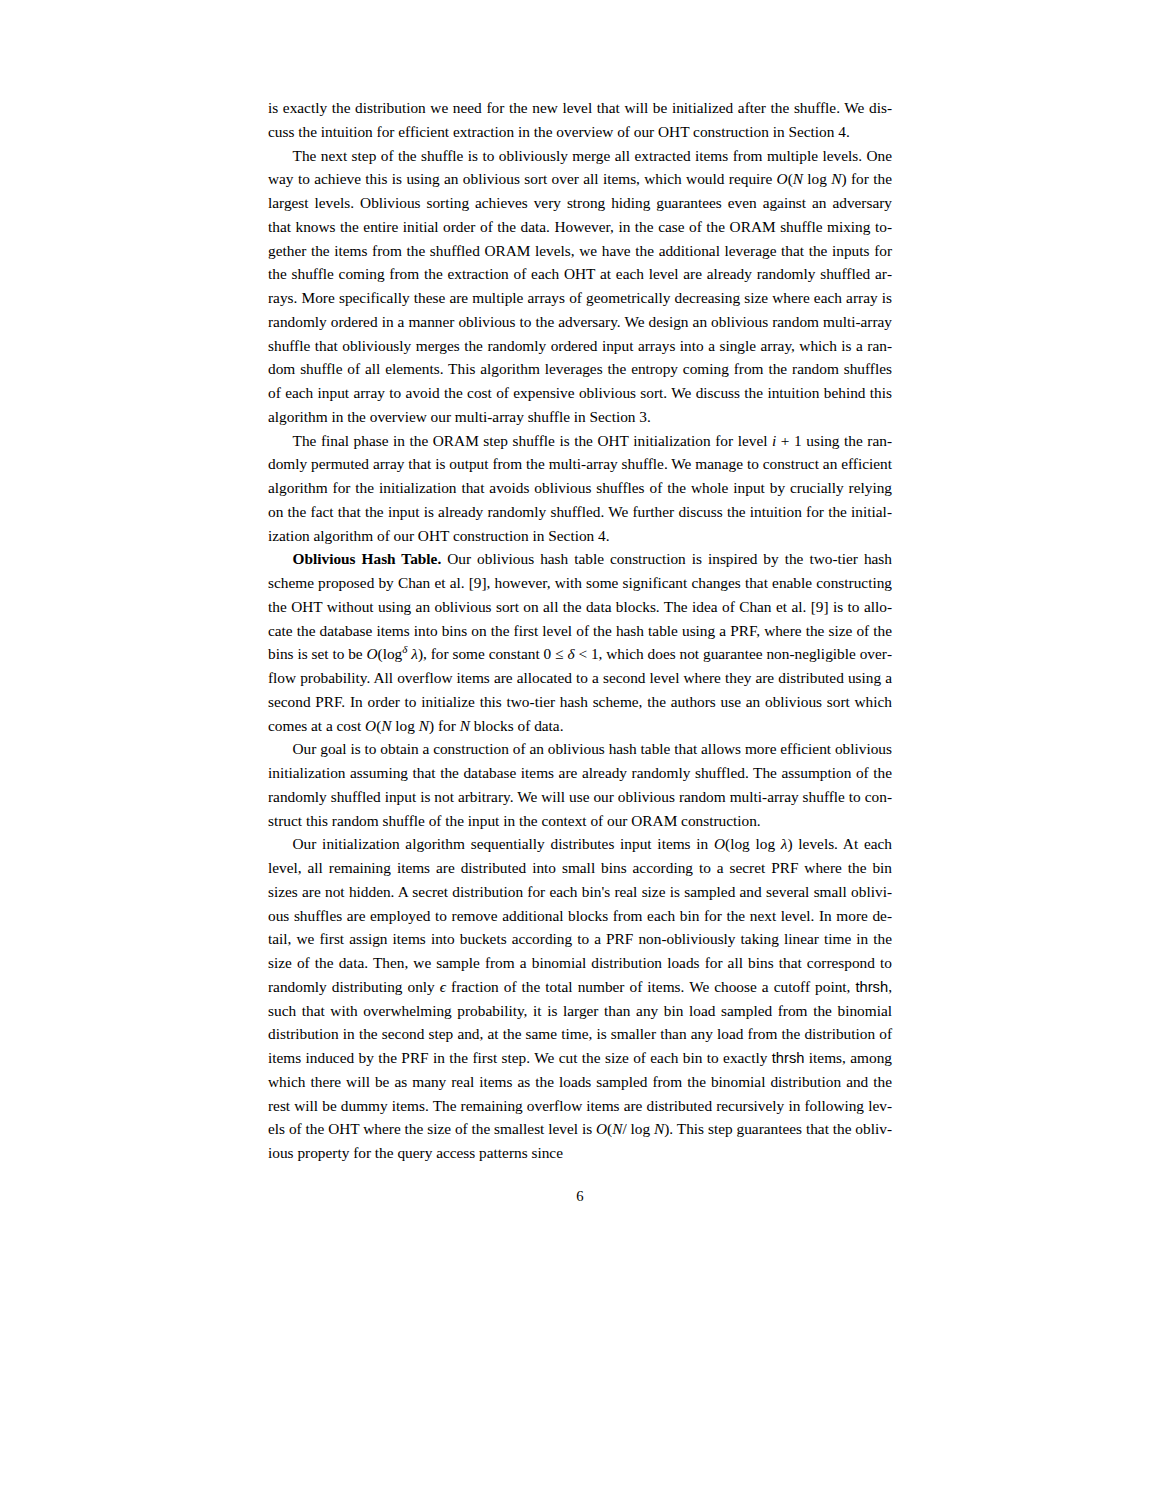is exactly the distribution we need for the new level that will be initialized after the shuffle. We discuss the intuition for efficient extraction in the overview of our OHT construction in Section 4.
The next step of the shuffle is to obliviously merge all extracted items from multiple levels. One way to achieve this is using an oblivious sort over all items, which would require O(N log N) for the largest levels. Oblivious sorting achieves very strong hiding guarantees even against an adversary that knows the entire initial order of the data. However, in the case of the ORAM shuffle mixing together the items from the shuffled ORAM levels, we have the additional leverage that the inputs for the shuffle coming from the extraction of each OHT at each level are already randomly shuffled arrays. More specifically these are multiple arrays of geometrically decreasing size where each array is randomly ordered in a manner oblivious to the adversary. We design an oblivious random multi-array shuffle that obliviously merges the randomly ordered input arrays into a single array, which is a random shuffle of all elements. This algorithm leverages the entropy coming from the random shuffles of each input array to avoid the cost of expensive oblivious sort. We discuss the intuition behind this algorithm in the overview our multi-array shuffle in Section 3.
The final phase in the ORAM step shuffle is the OHT initialization for level i + 1 using the randomly permuted array that is output from the multi-array shuffle. We manage to construct an efficient algorithm for the initialization that avoids oblivious shuffles of the whole input by crucially relying on the fact that the input is already randomly shuffled. We further discuss the intuition for the initialization algorithm of our OHT construction in Section 4.
Oblivious Hash Table. Our oblivious hash table construction is inspired by the two-tier hash scheme proposed by Chan et al. [9], however, with some significant changes that enable constructing the OHT without using an oblivious sort on all the data blocks. The idea of Chan et al. [9] is to allocate the database items into bins on the first level of the hash table using a PRF, where the size of the bins is set to be O(logδ λ), for some constant 0 ≤ δ < 1, which does not guarantee non-negligible overflow probability. All overflow items are allocated to a second level where they are distributed using a second PRF. In order to initialize this two-tier hash scheme, the authors use an oblivious sort which comes at a cost O(N log N) for N blocks of data.
Our goal is to obtain a construction of an oblivious hash table that allows more efficient oblivious initialization assuming that the database items are already randomly shuffled. The assumption of the randomly shuffled input is not arbitrary. We will use our oblivious random multi-array shuffle to construct this random shuffle of the input in the context of our ORAM construction.
Our initialization algorithm sequentially distributes input items in O(log log λ) levels. At each level, all remaining items are distributed into small bins according to a secret PRF where the bin sizes are not hidden. A secret distribution for each bin's real size is sampled and several small oblivious shuffles are employed to remove additional blocks from each bin for the next level. In more detail, we first assign items into buckets according to a PRF non-obliviously taking linear time in the size of the data. Then, we sample from a binomial distribution loads for all bins that correspond to randomly distributing only ϵ fraction of the total number of items. We choose a cutoff point, thrsh, such that with overwhelming probability, it is larger than any bin load sampled from the binomial distribution in the second step and, at the same time, is smaller than any load from the distribution of items induced by the PRF in the first step. We cut the size of each bin to exactly thrsh items, among which there will be as many real items as the loads sampled from the binomial distribution and the rest will be dummy items. The remaining overflow items are distributed recursively in following levels of the OHT where the size of the smallest level is O(N/ log N). This step guarantees that the oblivious property for the query access patterns since
6